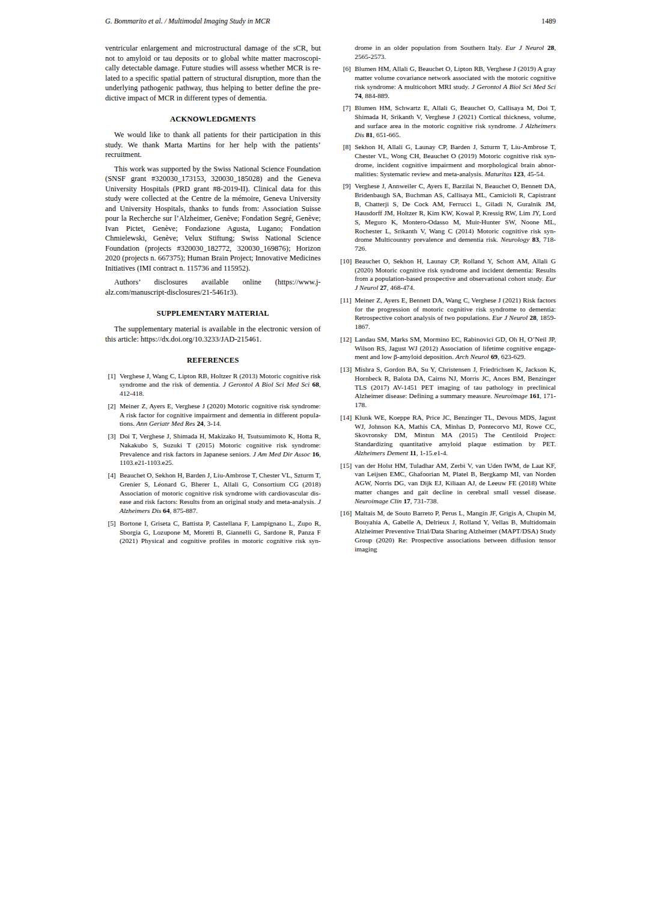G. Bommarito et al. / Multimodal Imaging Study in MCR 1489
ventricular enlargement and microstructural damage of the sCR, but not to amyloid or tau deposits or to global white matter macroscopically detectable damage. Future studies will assess whether MCR is related to a specific spatial pattern of structural disruption, more than the underlying pathogenic pathway, thus helping to better define the predictive impact of MCR in different types of dementia.
ACKNOWLEDGMENTS
We would like to thank all patients for their participation in this study. We thank Marta Martins for her help with the patients’ recruitment.
This work was supported by the Swiss National Science Foundation (SNSF grant #320030_173153, 320030_185028) and the Geneva University Hospitals (PRD grant #8-2019-II). Clinical data for this study were collected at the Centre de la mémoire, Geneva University and University Hospitals, thanks to funds from: Association Suisse pour la Recherche sur l’Alzheimer, Genève; Fondation Segré, Genève; Ivan Pictet, Genève; Fondazione Agusta, Lugano; Fondation Chmielewski, Genève; Velux Stiftung; Swiss National Science Foundation (projects #320030_182772, 320030_169876); Horizon 2020 (projects n. 667375); Human Brain Project; Innovative Medicines Initiatives (IMI contract n. 115736 and 115952).
Authors’ disclosures available online (https://www.j-alz.com/manuscript-disclosures/21-5461r3).
SUPPLEMENTARY MATERIAL
The supplementary material is available in the electronic version of this article: https://dx.doi.org/10.3233/JAD-215461.
REFERENCES
[1] Verghese J, Wang C, Lipton RB, Holtzer R (2013) Motoric cognitive risk syndrome and the risk of dementia. J Gerontol A Biol Sci Med Sci 68, 412-418.
[2] Meiner Z, Ayers E, Verghese J (2020) Motoric cognitive risk syndrome: A risk factor for cognitive impairment and dementia in different populations. Ann Geriatr Med Res 24, 3-14.
[3] Doi T, Verghese J, Shimada H, Makizako H, Tsutsumimoto K, Hotta R, Nakakubo S, Suzuki T (2015) Motoric cognitive risk syndrome: Prevalence and risk factors in Japanese seniors. J Am Med Dir Assoc 16, 1103.e21-1103.e25.
[4] Beauchet O, Sekhon H, Barden J, Liu-Ambrose T, Chester VL, Szturm T, Grenier S, Léonard G, Bherer L, Allali G, Consortium CG (2018) Association of motoric cognitive risk syndrome with cardiovascular disease and risk factors: Results from an original study and meta-analysis. J Alzheimers Dis 64, 875-887.
[5] Bortone I, Griseta C, Battista P, Castellana F, Lampignano L, Zupo R, Sborgia G, Lozupone M, Moretti B, Giannelli G, Sardone R, Panza F (2021) Physical and cognitive profiles in motoric cognitive risk syndrome in an older population from Southern Italy. Eur J Neurol 28, 2565-2573.
[6] Blumen HM, Allali G, Beauchet O, Lipton RB, Verghese J (2019) A gray matter volume covariance network associated with the motoric cognitive risk syndrome: A multicohort MRI study. J Gerontol A Biol Sci Med Sci 74, 884-889.
[7] Blumen HM, Schwartz E, Allali G, Beauchet O, Callisaya M, Doi T, Shimada H, Srikanth V, Verghese J (2021) Cortical thickness, volume, and surface area in the motoric cognitive risk syndrome. J Alzheimers Dis 81, 651-665.
[8] Sekhon H, Allali G, Launay CP, Barden J, Szturm T, Liu-Ambrose T, Chester VL, Wong CH, Beauchet O (2019) Motoric cognitive risk syndrome, incident cognitive impairment and morphological brain abnormalities: Systematic review and meta-analysis. Maturitas 123, 45-54.
[9] Verghese J, Annweiler C, Ayers E, Barzilai N, Beauchet O, Bennett DA, Bridenbaugh SA, Buchman AS, Callisaya ML, Camicioli R, Capistrant B, Chatterji S, De Cock AM, Ferrucci L, Giladi N, Guralnik JM, Hausdorff JM, Holtzer R, Kim KW, Kowal P, Kressig RW, Lim JY, Lord S, Meguro K, Montero-Odasso M, Muir-Hunter SW, Noone ML, Rochester L, Srikanth V, Wang C (2014) Motoric cognitive risk syndrome Multicountry prevalence and dementia risk. Neurology 83, 718-726.
[10] Beauchet O, Sekhon H, Launay CP, Rolland Y, Schott AM, Allali G (2020) Motoric cognitive risk syndrome and incident dementia: Results from a population-based prospective and observational cohort study. Eur J Neurol 27, 468-474.
[11] Meiner Z, Ayers E, Bennett DA, Wang C, Verghese J (2021) Risk factors for the progression of motoric cognitive risk syndrome to dementia: Retrospective cohort analysis of two populations. Eur J Neurol 28, 1859-1867.
[12] Landau SM, Marks SM, Mormino EC, Rabinovici GD, Oh H, O’Neil JP, Wilson RS, Jagust WJ (2012) Association of lifetime cognitive engagement and low β-amyloid deposition. Arch Neurol 69, 623-629.
[13] Mishra S, Gordon BA, Su Y, Christensen J, Friedrichsen K, Jackson K, Hornbeck R, Balota DA, Cairns NJ, Morris JC, Ances BM, Benzinger TLS (2017) AV-1451 PET imaging of tau pathology in preclinical Alzheimer disease: Defining a summary measure. Neuroimage 161, 171-178.
[14] Klunk WE, Koeppe RA, Price JC, Benzinger TL, Devous MDS, Jagust WJ, Johnson KA, Mathis CA, Minhas D, Pontecorvo MJ, Rowe CC, Skovronsky DM, Mintun MA (2015) The Centiloid Project: Standardizing quantitative amyloid plaque estimation by PET. Alzheimers Dement 11, 1-15.e1-4.
[15] van der Holst HM, Tuladhar AM, Zerbi V, van Uden IWM, de Laat KF, van Leijsen EMC, Ghafoorian M, Platel B, Bergkamp MI, van Norden AGW, Norris DG, van Dijk EJ, Kiliaan AJ, de Leeuw FE (2018) White matter changes and gait decline in cerebral small vessel disease. Neuroimage Clin 17, 731-738.
[16] Maltais M, de Souto Barreto P, Perus L, Mangin JF, Grigis A, Chupin M, Bouyahia A, Gabelle A, Delrieux J, Rolland Y, Vellas B, Multidomain Alzheimer Preventive Trial/Data Sharing Alzheimer (MAPT/DSA) Study Group (2020) Re: Prospective associations between diffusion tensor imaging